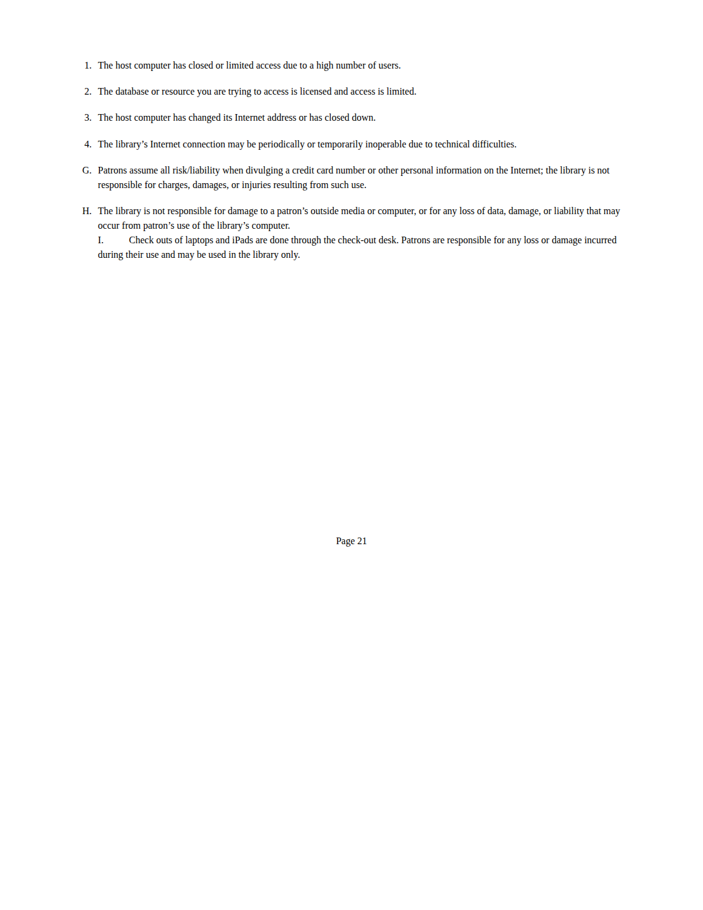The host computer has closed or limited access due to a high number of users.
The database or resource you are trying to access is licensed and access is limited.
The host computer has changed its Internet address or has closed down.
The library’s Internet connection may be periodically or temporarily inoperable due to technical difficulties.
Patrons assume all risk/liability when divulging a credit card number or other personal information on the Internet; the library is not responsible for charges, damages, or injuries resulting from such use.
The library is not responsible for damage to a patron’s outside media or computer, or for any loss of data, damage, or liability that may occur from patron’s use of the library’s computer. I. Check outs of laptops and iPads are done through the check-out desk. Patrons are responsible for any loss or damage incurred during their use and may be used in the library only.
Page 21